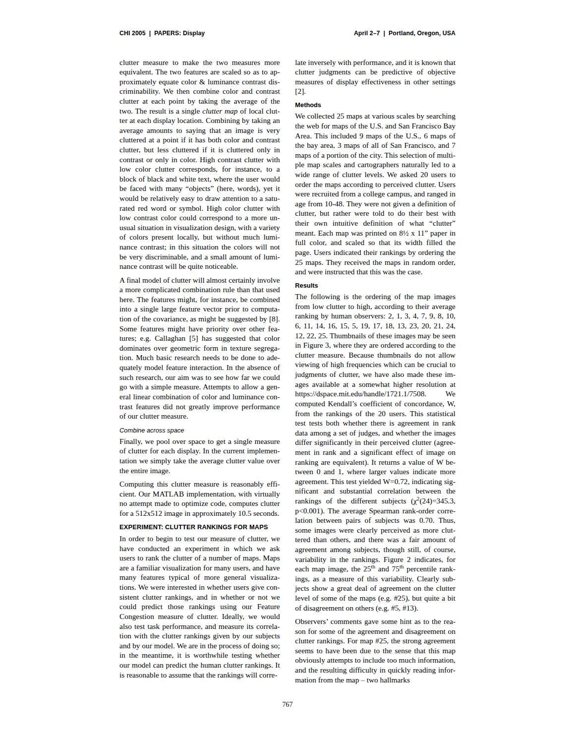CHI 2005 | PAPERS: Display April 2–7 | Portland, Oregon, USA
clutter measure to make the two measures more equivalent. The two features are scaled so as to approximately equate color & luminance contrast discriminability. We then combine color and contrast clutter at each point by taking the average of the two. The result is a single clutter map of local clutter at each display location. Combining by taking an average amounts to saying that an image is very cluttered at a point if it has both color and contrast clutter, but less cluttered if it is cluttered only in contrast or only in color. High contrast clutter with low color clutter corresponds, for instance, to a block of black and white text, where the user would be faced with many “objects” (here, words), yet it would be relatively easy to draw attention to a saturated red word or symbol. High color clutter with low contrast color could correspond to a more unusual situation in visualization design, with a variety of colors present locally, but without much luminance contrast; in this situation the colors will not be very discriminable, and a small amount of luminance contrast will be quite noticeable.
A final model of clutter will almost certainly involve a more complicated combination rule than that used here. The features might, for instance, be combined into a single large feature vector prior to computation of the covariance, as might be suggested by [8]. Some features might have priority over other features; e.g. Callaghan [5] has suggested that color dominates over geometric form in texture segregation. Much basic research needs to be done to adequately model feature interaction. In the absence of such research, our aim was to see how far we could go with a simple measure. Attempts to allow a general linear combination of color and luminance contrast features did not greatly improve performance of our clutter measure.
Combine across space
Finally, we pool over space to get a single measure of clutter for each display. In the current implementation we simply take the average clutter value over the entire image.
Computing this clutter measure is reasonably efficient. Our MATLAB implementation, with virtually no attempt made to optimize code, computes clutter for a 512x512 image in approximately 10.5 seconds.
Experiment: Clutter Rankings for Maps
In order to begin to test our measure of clutter, we have conducted an experiment in which we ask users to rank the clutter of a number of maps. Maps are a familiar visualization for many users, and have many features typical of more general visualizations. We were interested in whether users give consistent clutter rankings, and in whether or not we could predict those rankings using our Feature Congestion measure of clutter. Ideally, we would also test task performance, and measure its correlation with the clutter rankings given by our subjects and by our model. We are in the process of doing so; in the meantime, it is worthwhile testing whether our model can predict the human clutter rankings. It is reasonable to assume that the rankings will corre-
late inversely with performance, and it is known that clutter judgments can be predictive of objective measures of display effectiveness in other settings [2].
Methods
We collected 25 maps at various scales by searching the web for maps of the U.S. and San Francisco Bay Area. This included 9 maps of the U.S., 6 maps of the bay area, 3 maps of all of San Francisco, and 7 maps of a portion of the city. This selection of multiple map scales and cartographers naturally led to a wide range of clutter levels. We asked 20 users to order the maps according to perceived clutter. Users were recruited from a college campus, and ranged in age from 10-48. They were not given a definition of clutter, but rather were told to do their best with their own intuitive definition of what “clutter” meant. Each map was printed on 8½ x 11” paper in full color, and scaled so that its width filled the page. Users indicated their rankings by ordering the 25 maps. They received the maps in random order, and were instructed that this was the case.
Results
The following is the ordering of the map images from low clutter to high, according to their average ranking by human observers: 2, 1, 3, 4, 7, 9, 8, 10, 6, 11, 14, 16, 15, 5, 19, 17, 18, 13, 23, 20, 21, 24, 12, 22, 25. Thumbnails of these images may be seen in Figure 3, where they are ordered according to the clutter measure. Because thumbnails do not allow viewing of high frequencies which can be crucial to judgments of clutter, we have also made these images available at a somewhat higher resolution at https://dspace.mit.edu/handle/1721.1/7508. We computed Kendall’s coefficient of concordance, W, from the rankings of the 20 users. This statistical test tests both whether there is agreement in rank data among a set of judges, and whether the images differ significantly in their perceived clutter (agreement in rank and a significant effect of image on ranking are equivalent). It returns a value of W between 0 and 1, where larger values indicate more agreement. This test yielded W=0.72, indicating significant and substantial correlation between the rankings of the different subjects (χ2(24)=345.3, p<0.001). The average Spearman rank-order correlation between pairs of subjects was 0.70. Thus, some images were clearly perceived as more cluttered than others, and there was a fair amount of agreement among subjects, though still, of course, variability in the rankings. Figure 2 indicates, for each map image, the 25th and 75th percentile rankings, as a measure of this variability. Clearly subjects show a great deal of agreement on the clutter level of some of the maps (e.g. #25), but quite a bit of disagreement on others (e.g. #5, #13).
Observers’ comments gave some hint as to the reason for some of the agreement and disagreement on clutter rankings. For map #25, the strong agreement seems to have been due to the sense that this map obviously attempts to include too much information, and the resulting difficulty in quickly reading information from the map – two hallmarks
767